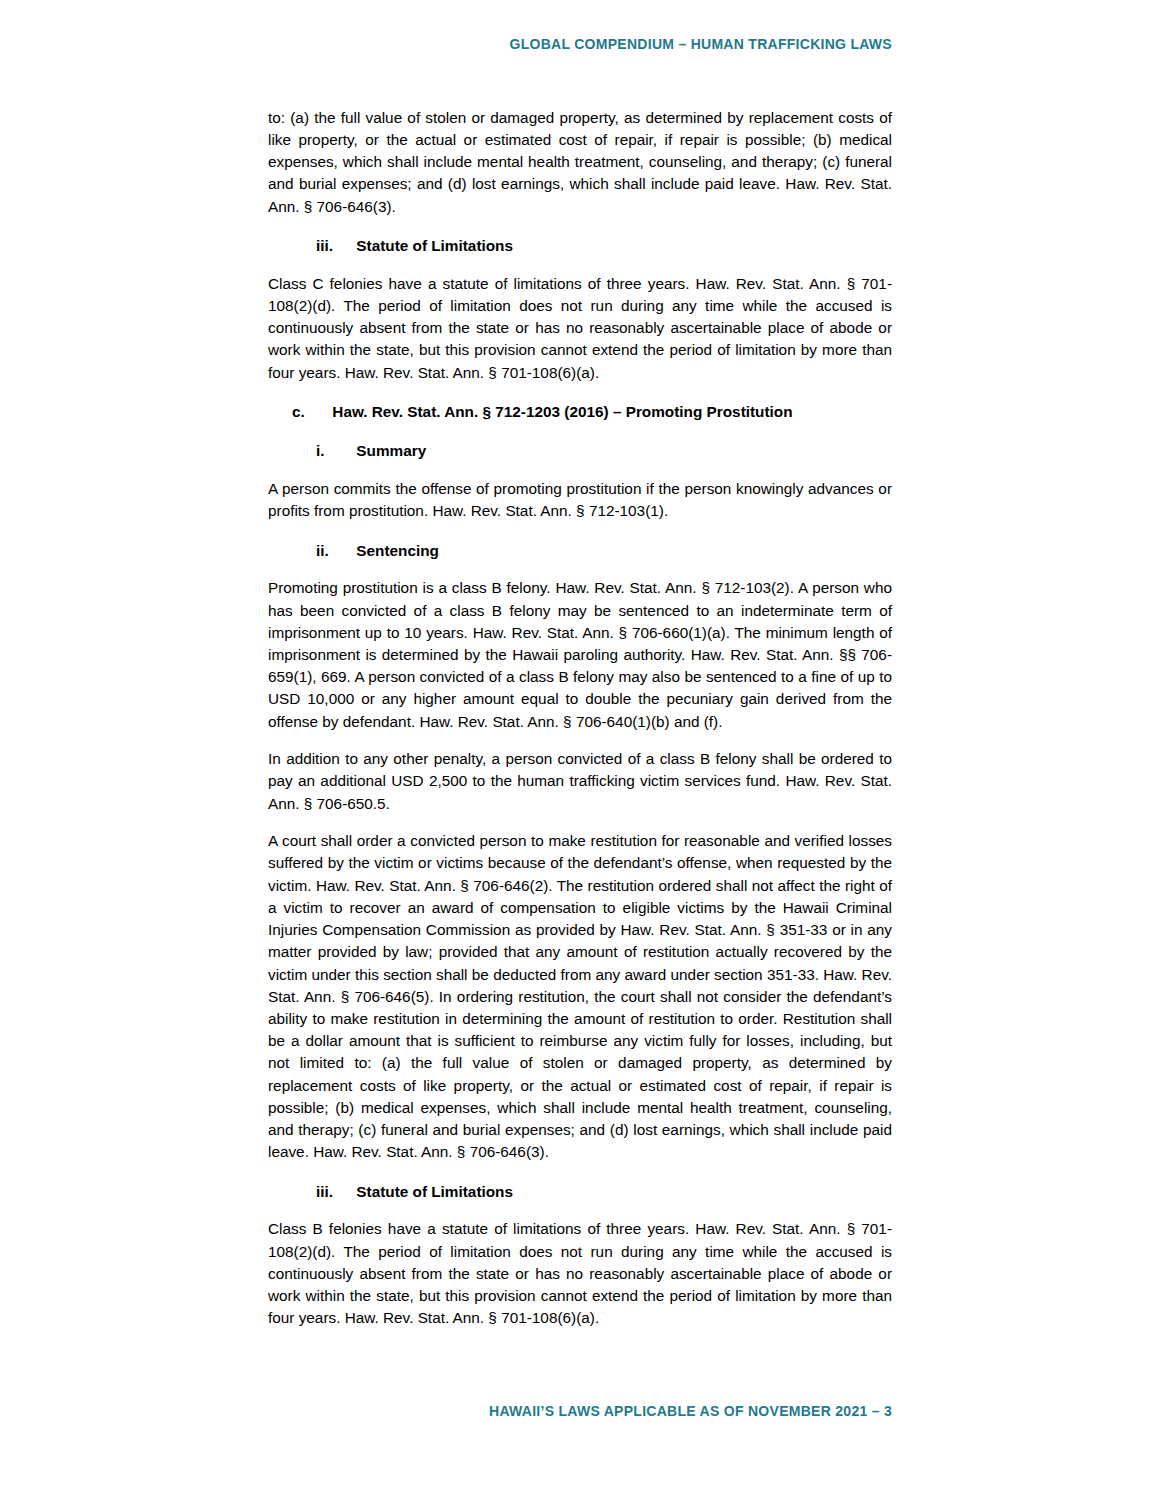GLOBAL COMPENDIUM – HUMAN TRAFFICKING LAWS
to: (a) the full value of stolen or damaged property, as determined by replacement costs of like property, or the actual or estimated cost of repair, if repair is possible; (b) medical expenses, which shall include mental health treatment, counseling, and therapy; (c) funeral and burial expenses; and (d) lost earnings, which shall include paid leave. Haw. Rev. Stat. Ann. § 706-646(3).
iii. Statute of Limitations
Class C felonies have a statute of limitations of three years. Haw. Rev. Stat. Ann. § 701-108(2)(d). The period of limitation does not run during any time while the accused is continuously absent from the state or has no reasonably ascertainable place of abode or work within the state, but this provision cannot extend the period of limitation by more than four years. Haw. Rev. Stat. Ann. § 701-108(6)(a).
c. Haw. Rev. Stat. Ann. § 712-1203 (2016) – Promoting Prostitution
i. Summary
A person commits the offense of promoting prostitution if the person knowingly advances or profits from prostitution. Haw. Rev. Stat. Ann. § 712-103(1).
ii. Sentencing
Promoting prostitution is a class B felony. Haw. Rev. Stat. Ann. § 712-103(2). A person who has been convicted of a class B felony may be sentenced to an indeterminate term of imprisonment up to 10 years. Haw. Rev. Stat. Ann. § 706-660(1)(a). The minimum length of imprisonment is determined by the Hawaii paroling authority. Haw. Rev. Stat. Ann. §§ 706-659(1), 669. A person convicted of a class B felony may also be sentenced to a fine of up to USD 10,000 or any higher amount equal to double the pecuniary gain derived from the offense by defendant. Haw. Rev. Stat. Ann. § 706-640(1)(b) and (f).
In addition to any other penalty, a person convicted of a class B felony shall be ordered to pay an additional USD 2,500 to the human trafficking victim services fund. Haw. Rev. Stat. Ann. § 706-650.5.
A court shall order a convicted person to make restitution for reasonable and verified losses suffered by the victim or victims because of the defendant’s offense, when requested by the victim. Haw. Rev. Stat. Ann. § 706-646(2). The restitution ordered shall not affect the right of a victim to recover an award of compensation to eligible victims by the Hawaii Criminal Injuries Compensation Commission as provided by Haw. Rev. Stat. Ann. § 351-33 or in any matter provided by law; provided that any amount of restitution actually recovered by the victim under this section shall be deducted from any award under section 351-33. Haw. Rev. Stat. Ann. § 706-646(5). In ordering restitution, the court shall not consider the defendant’s ability to make restitution in determining the amount of restitution to order. Restitution shall be a dollar amount that is sufficient to reimburse any victim fully for losses, including, but not limited to: (a) the full value of stolen or damaged property, as determined by replacement costs of like property, or the actual or estimated cost of repair, if repair is possible; (b) medical expenses, which shall include mental health treatment, counseling, and therapy; (c) funeral and burial expenses; and (d) lost earnings, which shall include paid leave. Haw. Rev. Stat. Ann. § 706-646(3).
iii. Statute of Limitations
Class B felonies have a statute of limitations of three years. Haw. Rev. Stat. Ann. § 701-108(2)(d). The period of limitation does not run during any time while the accused is continuously absent from the state or has no reasonably ascertainable place of abode or work within the state, but this provision cannot extend the period of limitation by more than four years. Haw. Rev. Stat. Ann. § 701-108(6)(a).
HAWAII’S LAWS APPLICABLE AS OF NOVEMBER 2021 – 3